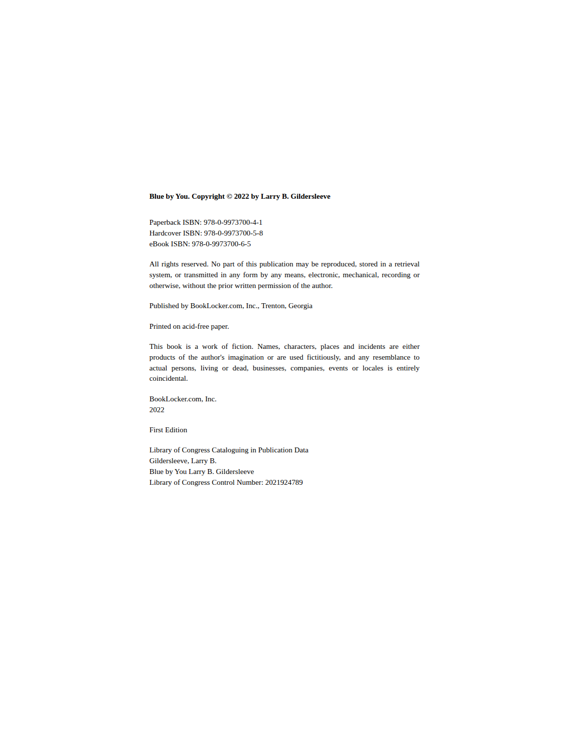Blue by You. Copyright © 2022 by Larry B. Gildersleeve
Paperback ISBN: 978-0-9973700-4-1
Hardcover ISBN: 978-0-9973700-5-8
eBook ISBN: 978-0-9973700-6-5
All rights reserved. No part of this publication may be reproduced, stored in a retrieval system, or transmitted in any form by any means, electronic, mechanical, recording or otherwise, without the prior written permission of the author.
Published by BookLocker.com, Inc., Trenton, Georgia
Printed on acid-free paper.
This book is a work of fiction. Names, characters, places and incidents are either products of the author's imagination or are used fictitiously, and any resemblance to actual persons, living or dead, businesses, companies, events or locales is entirely coincidental.
BookLocker.com, Inc.
2022
First Edition
Library of Congress Cataloguing in Publication Data
Gildersleeve, Larry B.
Blue by You Larry B. Gildersleeve
Library of Congress Control Number: 2021924789